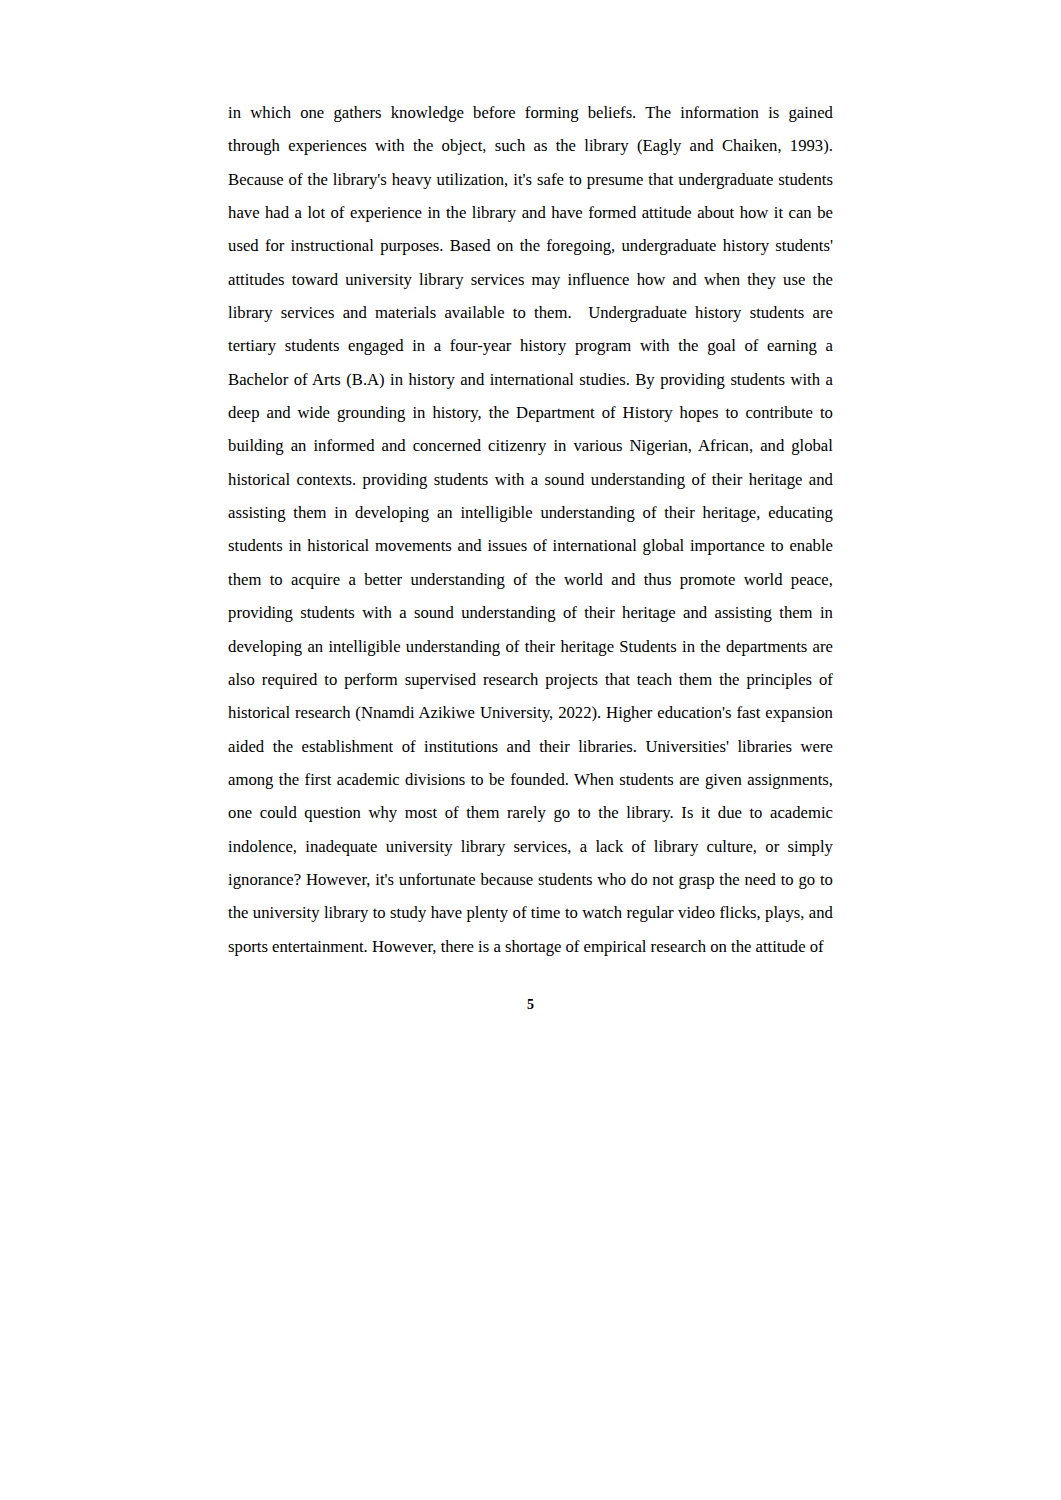in which one gathers knowledge before forming beliefs. The information is gained through experiences with the object, such as the library (Eagly and Chaiken, 1993). Because of the library's heavy utilization, it's safe to presume that undergraduate students have had a lot of experience in the library and have formed attitude about how it can be used for instructional purposes. Based on the foregoing, undergraduate history students' attitudes toward university library services may influence how and when they use the library services and materials available to them. Undergraduate history students are tertiary students engaged in a four-year history program with the goal of earning a Bachelor of Arts (B.A) in history and international studies. By providing students with a deep and wide grounding in history, the Department of History hopes to contribute to building an informed and concerned citizenry in various Nigerian, African, and global historical contexts. providing students with a sound understanding of their heritage and assisting them in developing an intelligible understanding of their heritage, educating students in historical movements and issues of international global importance to enable them to acquire a better understanding of the world and thus promote world peace, providing students with a sound understanding of their heritage and assisting them in developing an intelligible understanding of their heritage Students in the departments are also required to perform supervised research projects that teach them the principles of historical research (Nnamdi Azikiwe University, 2022). Higher education's fast expansion aided the establishment of institutions and their libraries. Universities' libraries were among the first academic divisions to be founded. When students are given assignments, one could question why most of them rarely go to the library. Is it due to academic indolence, inadequate university library services, a lack of library culture, or simply ignorance? However, it's unfortunate because students who do not grasp the need to go to the university library to study have plenty of time to watch regular video flicks, plays, and sports entertainment. However, there is a shortage of empirical research on the attitude of
5